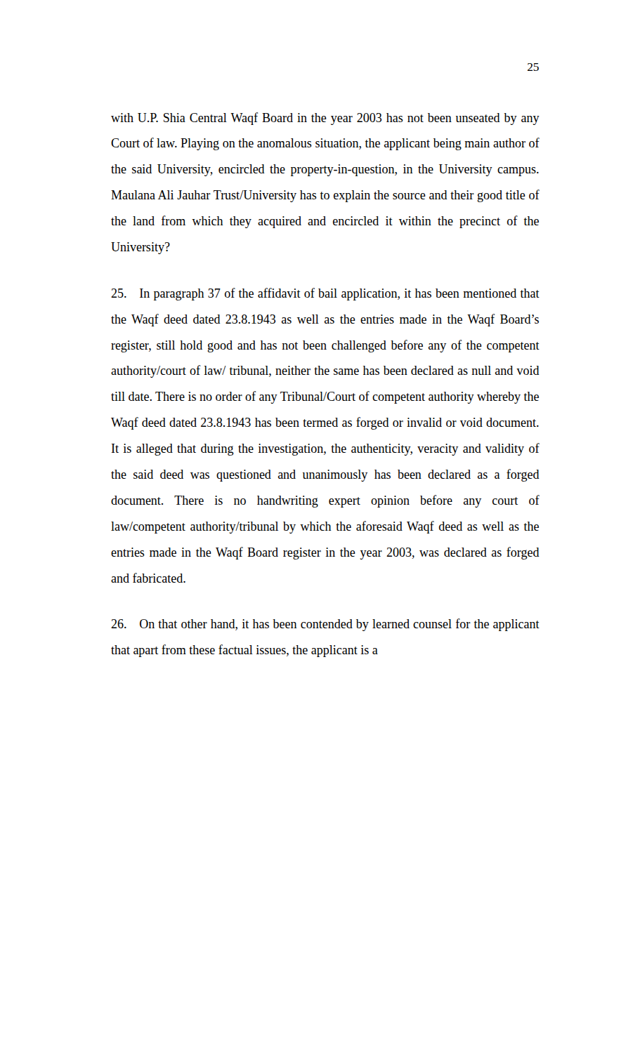25
with U.P. Shia Central Waqf Board in the year 2003 has not been unseated by any Court of law. Playing on the anomalous situation, the applicant being main author of the said University, encircled the property-in-question, in the University campus. Maulana Ali Jauhar Trust/University has to explain the source and their good title of the land from which they acquired and encircled it within the precinct of the University?
25. In paragraph 37 of the affidavit of bail application, it has been mentioned that the Waqf deed dated 23.8.1943 as well as the entries made in the Waqf Board’s register, still hold good and has not been challenged before any of the competent authority/court of law/ tribunal, neither the same has been declared as null and void till date. There is no order of any Tribunal/Court of competent authority whereby the Waqf deed dated 23.8.1943 has been termed as forged or invalid or void document. It is alleged that during the investigation, the authenticity, veracity and validity of the said deed was questioned and unanimously has been declared as a forged document. There is no handwriting expert opinion before any court of law/competent authority/tribunal by which the aforesaid Waqf deed as well as the entries made in the Waqf Board register in the year 2003, was declared as forged and fabricated.
26. On that other hand, it has been contended by learned counsel for the applicant that apart from these factual issues, the applicant is a